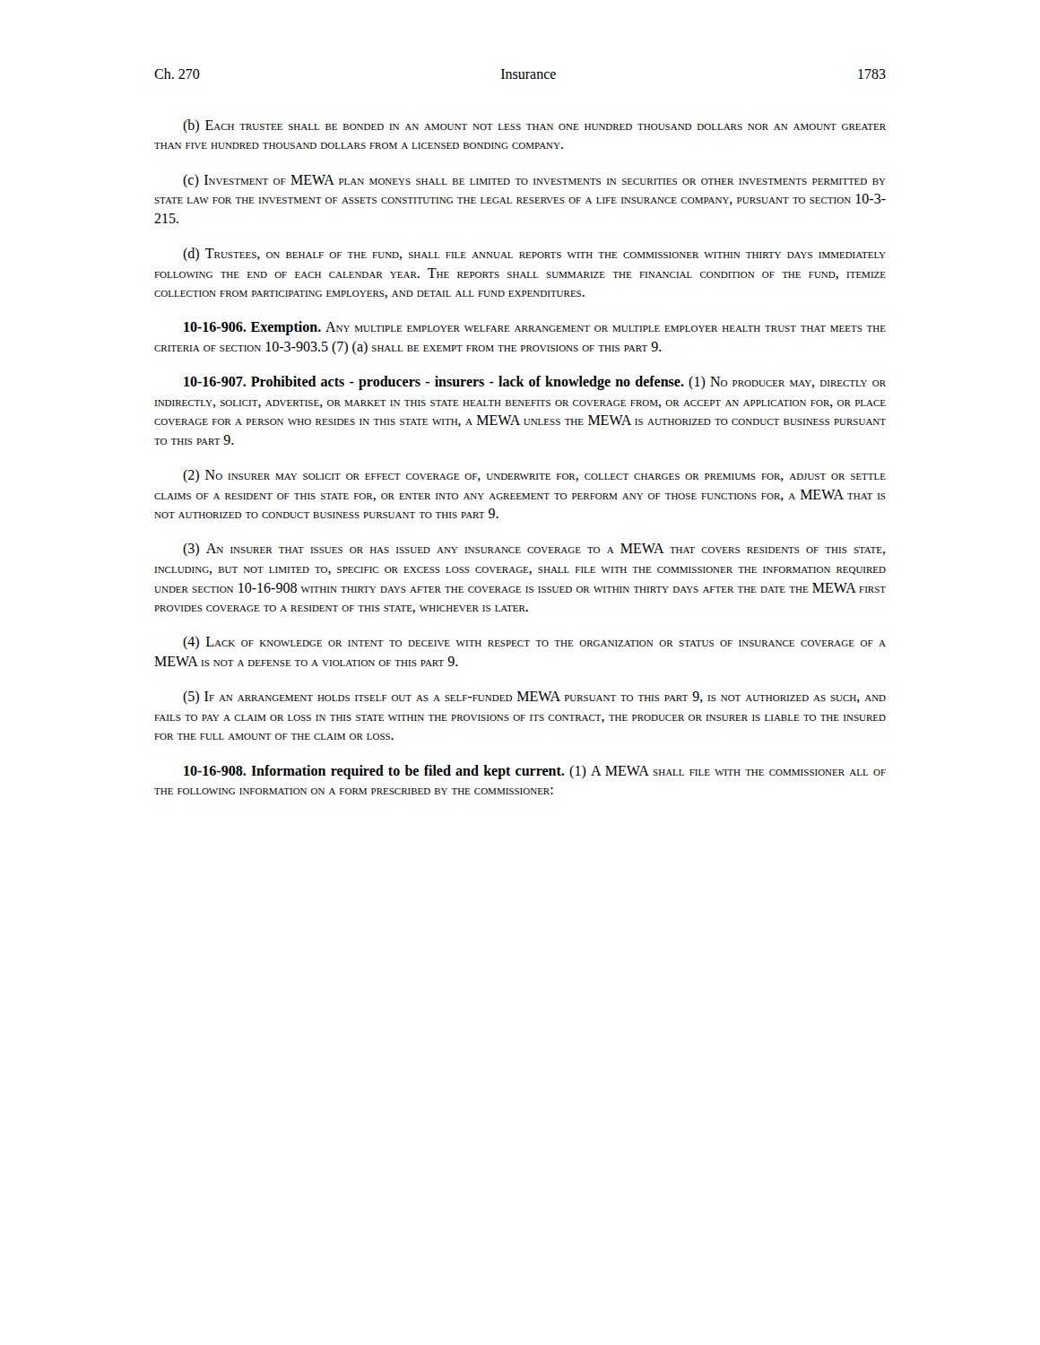Ch. 270 Insurance 1783
(b) Each trustee shall be bonded in an amount not less than one hundred thousand dollars nor an amount greater than five hundred thousand dollars from a licensed bonding company.
(c) Investment of MEWA plan moneys shall be limited to investments in securities or other investments permitted by state law for the investment of assets constituting the legal reserves of a life insurance company, pursuant to section 10-3-215.
(d) Trustees, on behalf of the fund, shall file annual reports with the commissioner within thirty days immediately following the end of each calendar year. The reports shall summarize the financial condition of the fund, itemize collection from participating employers, and detail all fund expenditures.
10-16-906. Exemption. Any multiple employer welfare arrangement or multiple employer health trust that meets the criteria of section 10-3-903.5 (7) (a) shall be exempt from the provisions of this part 9.
10-16-907. Prohibited acts - producers - insurers - lack of knowledge no defense. (1) No producer may, directly or indirectly, solicit, advertise, or market in this state health benefits or coverage from, or accept an application for, or place coverage for a person who resides in this state with, a MEWA unless the MEWA is authorized to conduct business pursuant to this part 9.
(2) No insurer may solicit or effect coverage of, underwrite for, collect charges or premiums for, adjust or settle claims of a resident of this state for, or enter into any agreement to perform any of those functions for, a MEWA that is not authorized to conduct business pursuant to this part 9.
(3) An insurer that issues or has issued any insurance coverage to a MEWA that covers residents of this state, including, but not limited to, specific or excess loss coverage, shall file with the commissioner the information required under section 10-16-908 within thirty days after the coverage is issued or within thirty days after the date the MEWA first provides coverage to a resident of this state, whichever is later.
(4) Lack of knowledge or intent to deceive with respect to the organization or status of insurance coverage of a MEWA is not a defense to a violation of this part 9.
(5) If an arrangement holds itself out as a self-funded MEWA pursuant to this part 9, is not authorized as such, and fails to pay a claim or loss in this state within the provisions of its contract, the producer or insurer is liable to the insured for the full amount of the claim or loss.
10-16-908. Information required to be filed and kept current. (1) A MEWA shall file with the commissioner all of the following information on a form prescribed by the commissioner: